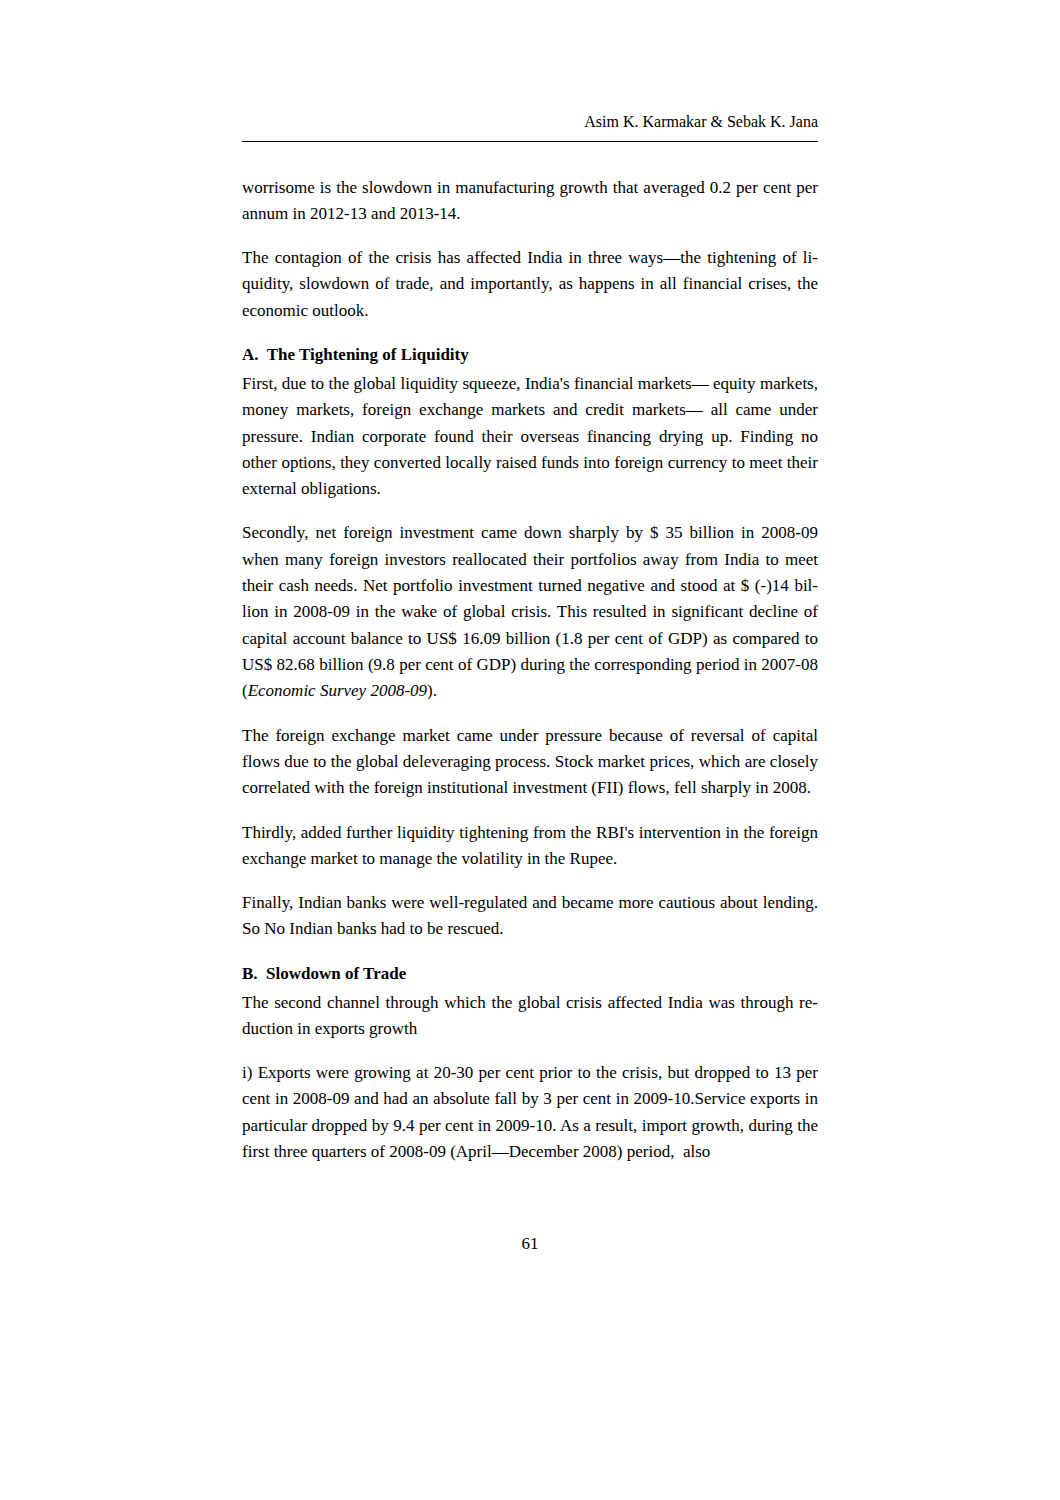Asim K. Karmakar & Sebak K. Jana
worrisome is the slowdown in manufacturing growth that averaged 0.2 per cent per annum in 2012-13 and 2013-14.
The contagion of the crisis has affected India in three ways—the tightening of liquidity, slowdown of trade, and importantly, as happens in all financial crises, the economic outlook.
A. The Tightening of Liquidity
First, due to the global liquidity squeeze, India's financial markets— equity markets, money markets, foreign exchange markets and credit markets— all came under pressure. Indian corporate found their overseas financing drying up. Finding no other options, they converted locally raised funds into foreign currency to meet their external obligations.
Secondly, net foreign investment came down sharply by $ 35 billion in 2008-09 when many foreign investors reallocated their portfolios away from India to meet their cash needs. Net portfolio investment turned negative and stood at $ (-)14 billion in 2008-09 in the wake of global crisis. This resulted in significant decline of capital account balance to US$ 16.09 billion (1.8 per cent of GDP) as compared to US$ 82.68 billion (9.8 per cent of GDP) during the corresponding period in 2007-08 (Economic Survey 2008-09).
The foreign exchange market came under pressure because of reversal of capital flows due to the global deleveraging process. Stock market prices, which are closely correlated with the foreign institutional investment (FII) flows, fell sharply in 2008.
Thirdly, added further liquidity tightening from the RBI's intervention in the foreign exchange market to manage the volatility in the Rupee.
Finally, Indian banks were well-regulated and became more cautious about lending. So No Indian banks had to be rescued.
B. Slowdown of Trade
The second channel through which the global crisis affected India was through reduction in exports growth
i) Exports were growing at 20-30 per cent prior to the crisis, but dropped to 13 per cent in 2008-09 and had an absolute fall by 3 per cent in 2009-10.Service exports in particular dropped by 9.4 per cent in 2009-10. As a result, import growth, during the first three quarters of 2008-09 (April—December 2008) period, also
61